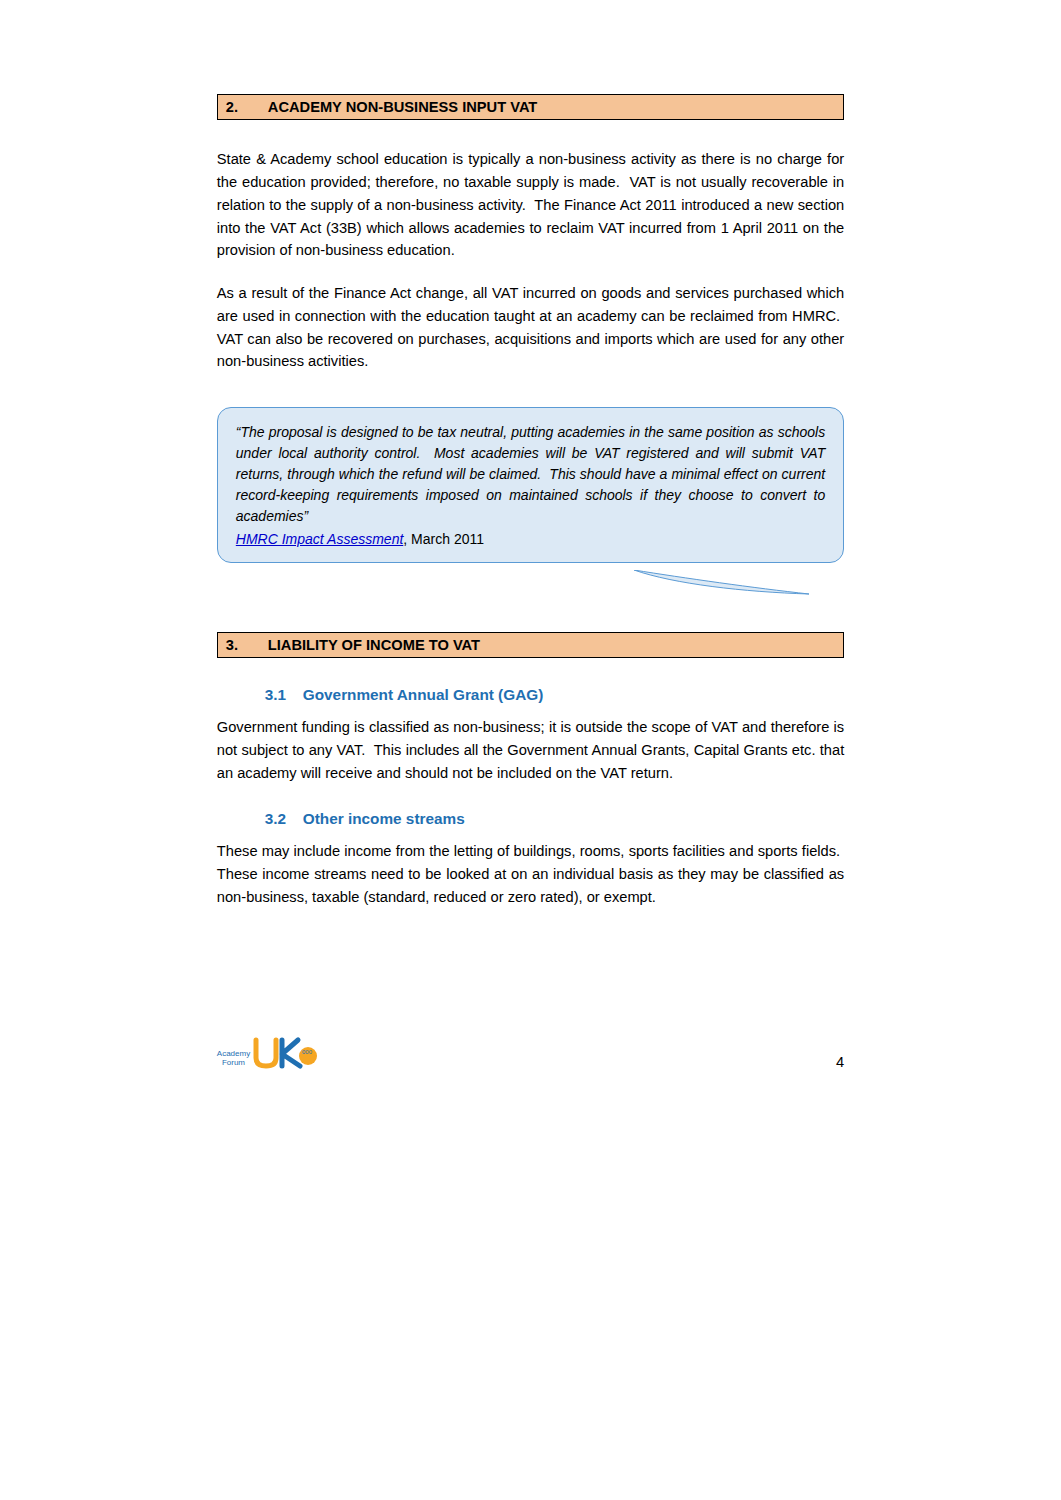2. ACADEMY NON-BUSINESS INPUT VAT
State & Academy school education is typically a non-business activity as there is no charge for the education provided; therefore, no taxable supply is made. VAT is not usually recoverable in relation to the supply of a non-business activity. The Finance Act 2011 introduced a new section into the VAT Act (33B) which allows academies to reclaim VAT incurred from 1 April 2011 on the provision of non-business education.
As a result of the Finance Act change, all VAT incurred on goods and services purchased which are used in connection with the education taught at an academy can be reclaimed from HMRC. VAT can also be recovered on purchases, acquisitions and imports which are used for any other non-business activities.
“The proposal is designed to be tax neutral, putting academies in the same position as schools under local authority control. Most academies will be VAT registered and will submit VAT returns, through which the refund will be claimed. This should have a minimal effect on current record-keeping requirements imposed on maintained schools if they choose to convert to academies”
HMRC Impact Assessment, March 2011
3. LIABILITY OF INCOME TO VAT
3.1 Government Annual Grant (GAG)
Government funding is classified as non-business; it is outside the scope of VAT and therefore is not subject to any VAT. This includes all the Government Annual Grants, Capital Grants etc. that an academy will receive and should not be included on the VAT return.
3.2 Other income streams
These may include income from the letting of buildings, rooms, sports facilities and sports fields. These income streams need to be looked at on an individual basis as they may be classified as non-business, taxable (standard, reduced or zero rated), or exempt.
Academy
Forum
000
4